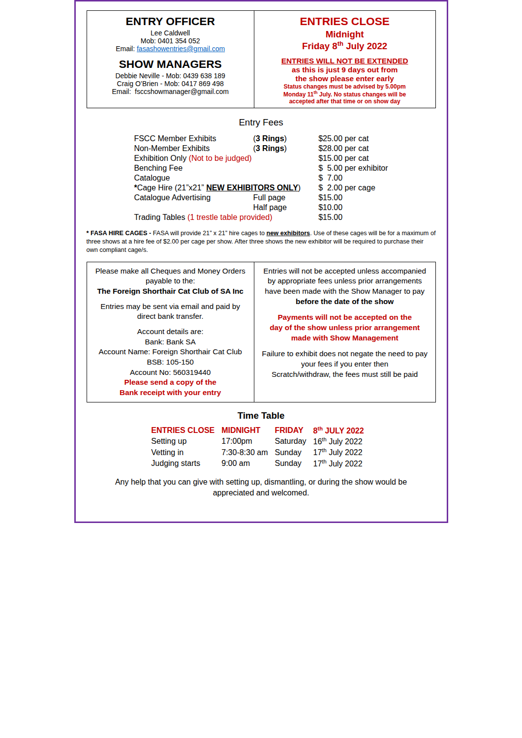| ENTRY OFFICER Lee Caldwell Mob: 0401 354 052 Email: fasashowentries@gmail.com SHOW MANAGERS Debbie Neville - Mob: 0439 638 189 Craig O’Brien - Mob: 0417 869 498 Email: fsccshowmanager@gmail.com | ENTRIES CLOSE Midnight Friday 8 th July 2022 ENTRIES WILL NOT BE EXTENDED as this is just 9 days out from the show please enter early Status changes must be advised by 5.00pm Monday 11 th July. No status changes will be accepted after that time or on show day |
Entry Fees
| FSCC Member Exhibits | ( 3 Rings ) | $25.00 per cat |
| Non-Member Exhibits | ( 3 Rings ) | $28.00 per cat |
| Exhibition Only (Not to be judged) | $15.00 per cat |
| Benching Fee | $ 5.00 per exhibitor |
| Catalogue | $ 7.00 |
| * Cage Hire (21”x21” NEW EXHIBITORS ONLY ) | $ 2.00 per cage |
| Catalogue Advertising | Full page | $15.00 |
| | Half page | $10.00 |
| Trading Tables (1 trestle table provided) | $15.00 |
* FASA HIRE CAGES - FASA will provide 21” x 21” hire cages to new exhibitors. Use of these cages will be for a maximum of three shows at a hire fee of $2.00 per cage per show. After three shows the new exhibitor will be required to purchase their own compliant cage/s.
| Please make all Cheques and Money Orders payable to the: The Foreign Shorthair Cat Club of SA Inc Entries may be sent via email and paid by direct bank transfer. Account details are: Bank: Bank SA Account Name: Foreign Shorthair Cat Club BSB: 105-150 Account No: 560319440 Please send a copy of the Bank receipt with your entry | Entries will not be accepted unless accompanied by appropriate fees unless prior arrangements have been made with the Show Manager to pay before the date of the show Payments will not be accepted on the day of the show unless prior arrangement made with Show Management Failure to exhibit does not negate the need to pay your fees if you enter then Scratch/withdraw, the fees must still be paid |
Time Table
| ENTRIES CLOSE | MIDNIGHT | FRIDAY | 8 th JULY 2022 |
| Setting up | 17:00pm | Saturday | 16 th July 2022 |
| Vetting in | 7:30-8:30 am | Sunday | 17 th July 2022 |
| Judging starts | 9:00 am | Sunday | 17 th July 2022 |
Any help that you can give with setting up, dismantling, or during the show would be
appreciated and welcomed.